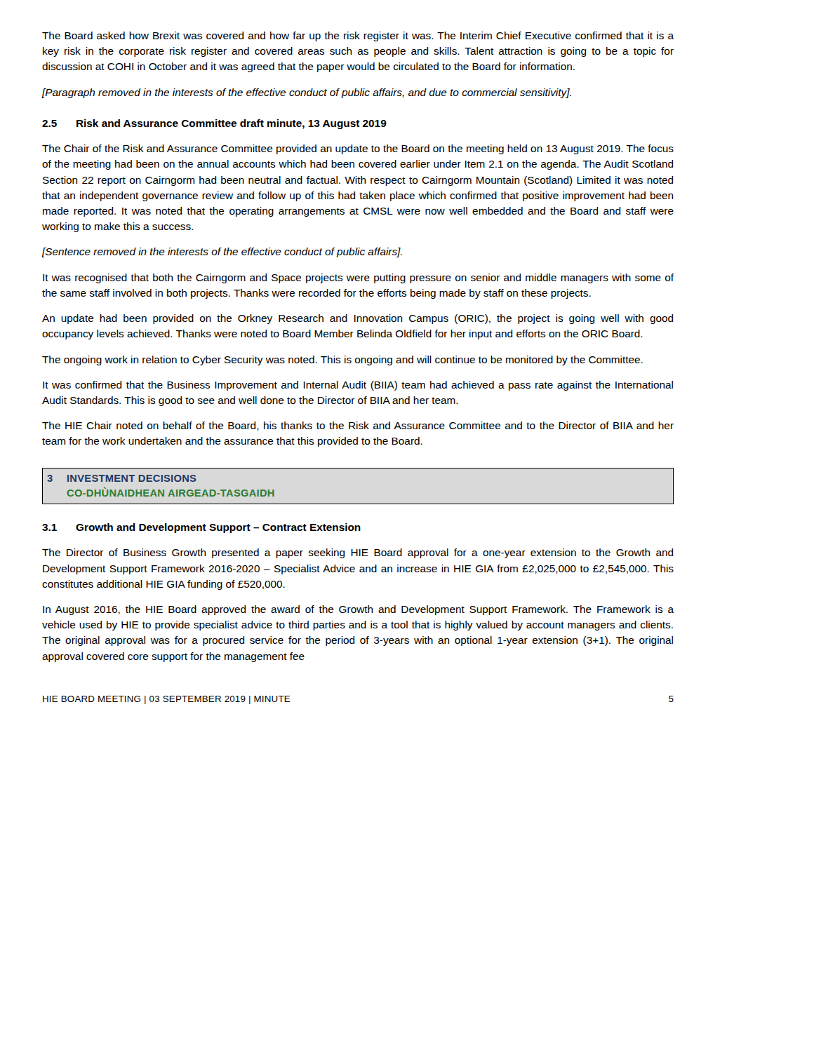The Board asked how Brexit was covered and how far up the risk register it was. The Interim Chief Executive confirmed that it is a key risk in the corporate risk register and covered areas such as people and skills. Talent attraction is going to be a topic for discussion at COHI in October and it was agreed that the paper would be circulated to the Board for information.
[Paragraph removed in the interests of the effective conduct of public affairs, and due to commercial sensitivity].
2.5 Risk and Assurance Committee draft minute, 13 August 2019
The Chair of the Risk and Assurance Committee provided an update to the Board on the meeting held on 13 August 2019. The focus of the meeting had been on the annual accounts which had been covered earlier under Item 2.1 on the agenda. The Audit Scotland Section 22 report on Cairngorm had been neutral and factual. With respect to Cairngorm Mountain (Scotland) Limited it was noted that an independent governance review and follow up of this had taken place which confirmed that positive improvement had been made reported. It was noted that the operating arrangements at CMSL were now well embedded and the Board and staff were working to make this a success.
[Sentence removed in the interests of the effective conduct of public affairs].
It was recognised that both the Cairngorm and Space projects were putting pressure on senior and middle managers with some of the same staff involved in both projects. Thanks were recorded for the efforts being made by staff on these projects.
An update had been provided on the Orkney Research and Innovation Campus (ORIC), the project is going well with good occupancy levels achieved. Thanks were noted to Board Member Belinda Oldfield for her input and efforts on the ORIC Board.
The ongoing work in relation to Cyber Security was noted. This is ongoing and will continue to be monitored by the Committee.
It was confirmed that the Business Improvement and Internal Audit (BIIA) team had achieved a pass rate against the International Audit Standards. This is good to see and well done to the Director of BIIA and her team.
The HIE Chair noted on behalf of the Board, his thanks to the Risk and Assurance Committee and to the Director of BIIA and her team for the work undertaken and the assurance that this provided to the Board.
3 INVESTMENT DECISIONS
CO-DHÙNAIDHEAN AIRGEAD-TASGAIDH
3.1 Growth and Development Support – Contract Extension
The Director of Business Growth presented a paper seeking HIE Board approval for a one-year extension to the Growth and Development Support Framework 2016-2020 – Specialist Advice and an increase in HIE GIA from £2,025,000 to £2,545,000. This constitutes additional HIE GIA funding of £520,000.
In August 2016, the HIE Board approved the award of the Growth and Development Support Framework. The Framework is a vehicle used by HIE to provide specialist advice to third parties and is a tool that is highly valued by account managers and clients. The original approval was for a procured service for the period of 3-years with an optional 1-year extension (3+1). The original approval covered core support for the management fee
HIE BOARD MEETING | 03 SEPTEMBER 2019 | MINUTE 5